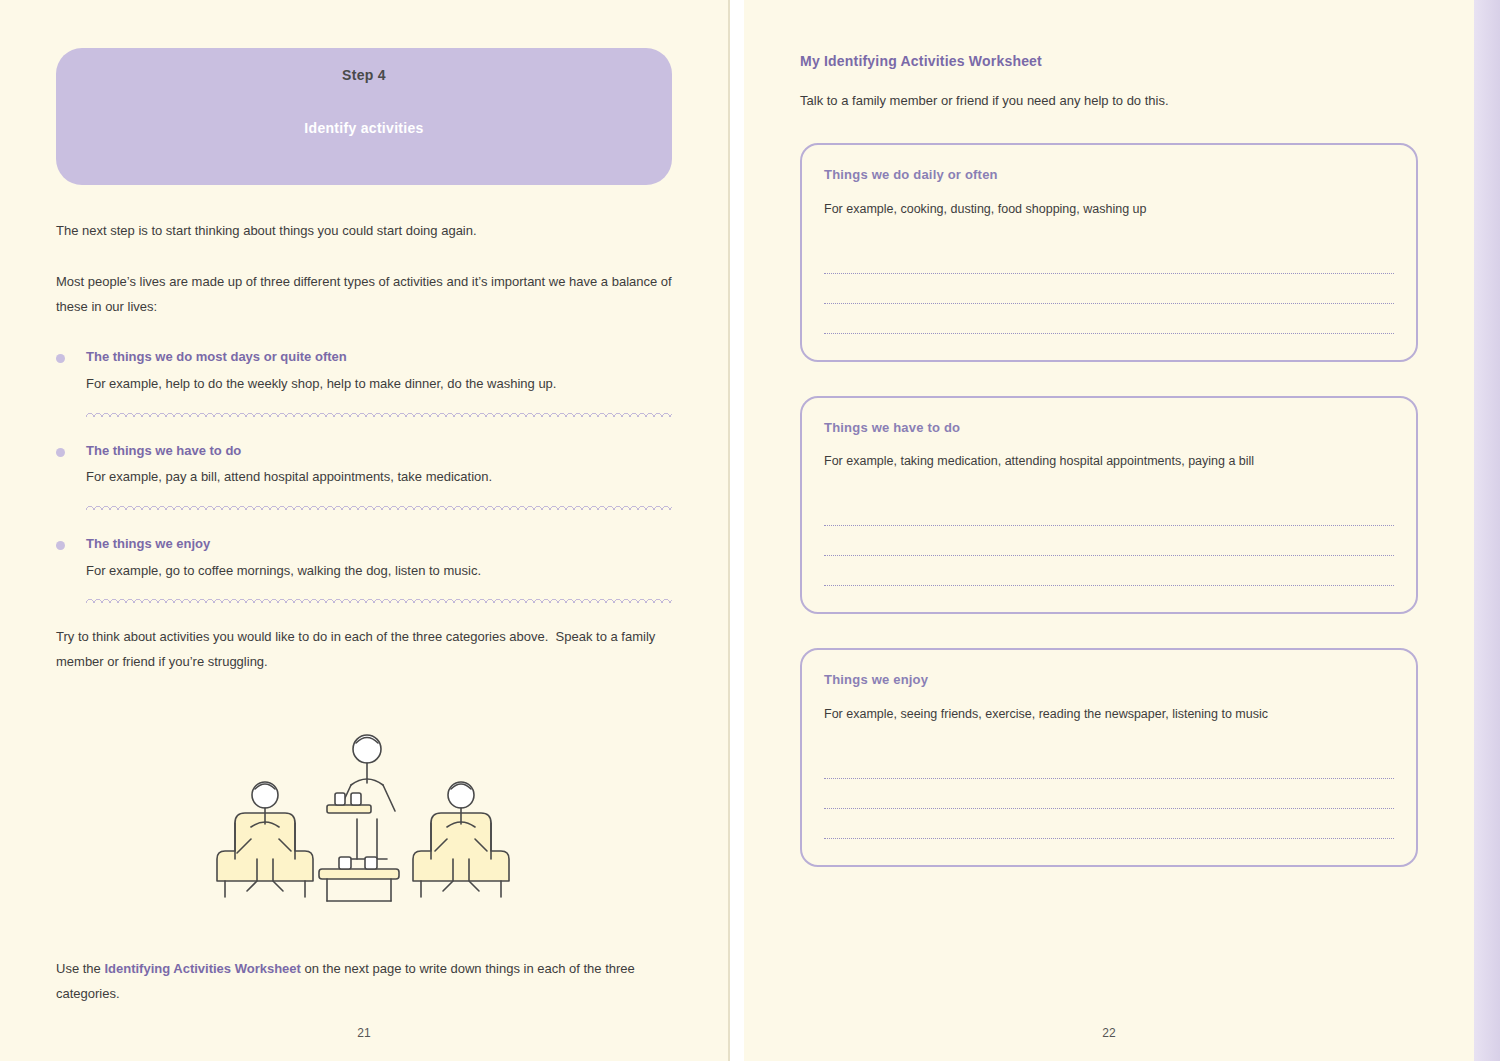Step 4
Identify activities
The next step is to start thinking about things you could start doing again.
Most people’s lives are made up of three different types of activities and it’s important we have a balance of these in our lives:
The things we do most days or quite often For example, help to do the weekly shop, help to make dinner, do the washing up.
The things we have to do For example, pay a bill, attend hospital appointments, take medication.
The things we enjoy For example, go to coffee mornings, walking the dog, listen to music.
Try to think about activities you would like to do in each of the three categories above. Speak to a family member or friend if you’re struggling.
Use the Identifying Activities Worksheet on the next page to write down things in each of the three categories.
21
My Identifying Activities Worksheet
Talk to a family member or friend if you need any help to do this.
Things we do daily or often
For example, cooking, dusting, food shopping, washing up
Things we have to do
For example, taking medication, attending hospital appointments, paying a bill
Things we enjoy
For example, seeing friends, exercise, reading the newspaper, listening to music
22